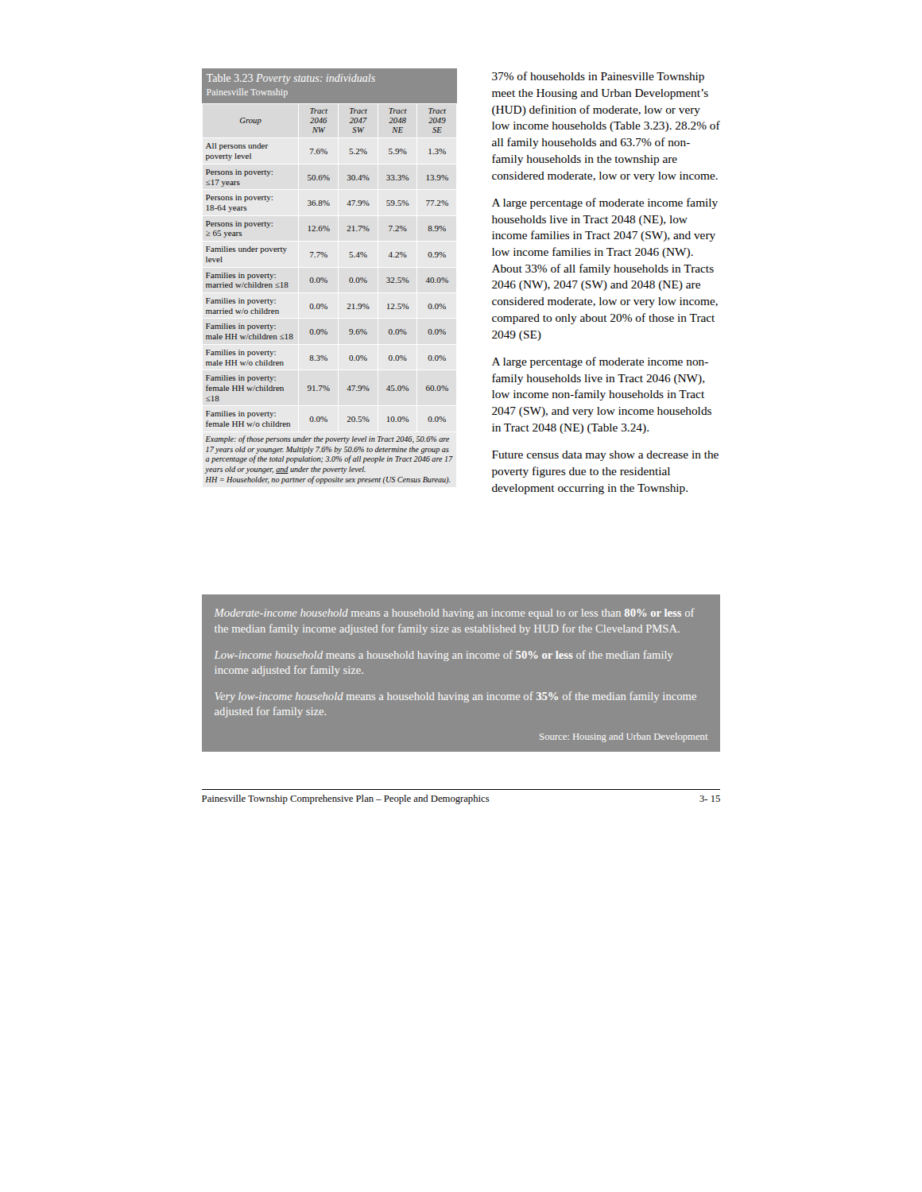Table 3.23 Poverty status: individuals Painesville Township
| Group | Tract 2046 NW | Tract 2047 SW | Tract 2048 NE | Tract 2049 SE |
| --- | --- | --- | --- | --- |
| All persons under poverty level | 7.6% | 5.2% | 5.9% | 1.3% |
| Persons in poverty: ≤17 years | 50.6% | 30.4% | 33.3% | 13.9% |
| Persons in poverty: 18-64 years | 36.8% | 47.9% | 59.5% | 77.2% |
| Persons in poverty: ≥ 65 years | 12.6% | 21.7% | 7.2% | 8.9% |
| Families under poverty level | 7.7% | 5.4% | 4.2% | 0.9% |
| Families in poverty: married w/children ≤18 | 0.0% | 0.0% | 32.5% | 40.0% |
| Families in poverty: married w/o children | 0.0% | 21.9% | 12.5% | 0.0% |
| Families in poverty: male HH w/children ≤18 | 0.0% | 9.6% | 0.0% | 0.0% |
| Families in poverty: male HH w/o children | 8.3% | 0.0% | 0.0% | 0.0% |
| Families in poverty: female HH w/children ≤18 | 91.7% | 47.9% | 45.0% | 60.0% |
| Families in poverty: female HH w/o children | 0.0% | 20.5% | 10.0% | 0.0% |
| Example: of those persons under the poverty level in Tract 2046, 50.6% are 17 years old or younger. Multiply 7.6% by 50.6% to determine the group as a percentage of the total population; 3.0% of all people in Tract 2046 are 17 years old or younger, and under the poverty level. HH = Householder, no partner of opposite sex present (US Census Bureau). |
37% of households in Painesville Township meet the Housing and Urban Development’s (HUD) definition of moderate, low or very low income households (Table 3.23). 28.2% of all family households and 63.7% of non-family households in the township are considered moderate, low or very low income.
A large percentage of moderate income family households live in Tract 2048 (NE), low income families in Tract 2047 (SW), and very low income families in Tract 2046 (NW). About 33% of all family households in Tracts 2046 (NW), 2047 (SW) and 2048 (NE) are considered moderate, low or very low income, compared to only about 20% of those in Tract 2049 (SE)
A large percentage of moderate income non-family households live in Tract 2046 (NW), low income non-family households in Tract 2047 (SW), and very low income households in Tract 2048 (NE) (Table 3.24).
Future census data may show a decrease in the poverty figures due to the residential development occurring in the Township.
Moderate-income household means a household having an income equal to or less than 80% or less of the median family income adjusted for family size as established by HUD for the Cleveland PMSA.
Low-income household means a household having an income of 50% or less of the median family income adjusted for family size.
Very low-income household means a household having an income of 35% of the median family income adjusted for family size.
Source: Housing and Urban Development
Painesville Township Comprehensive Plan – People and Demographics 3- 15